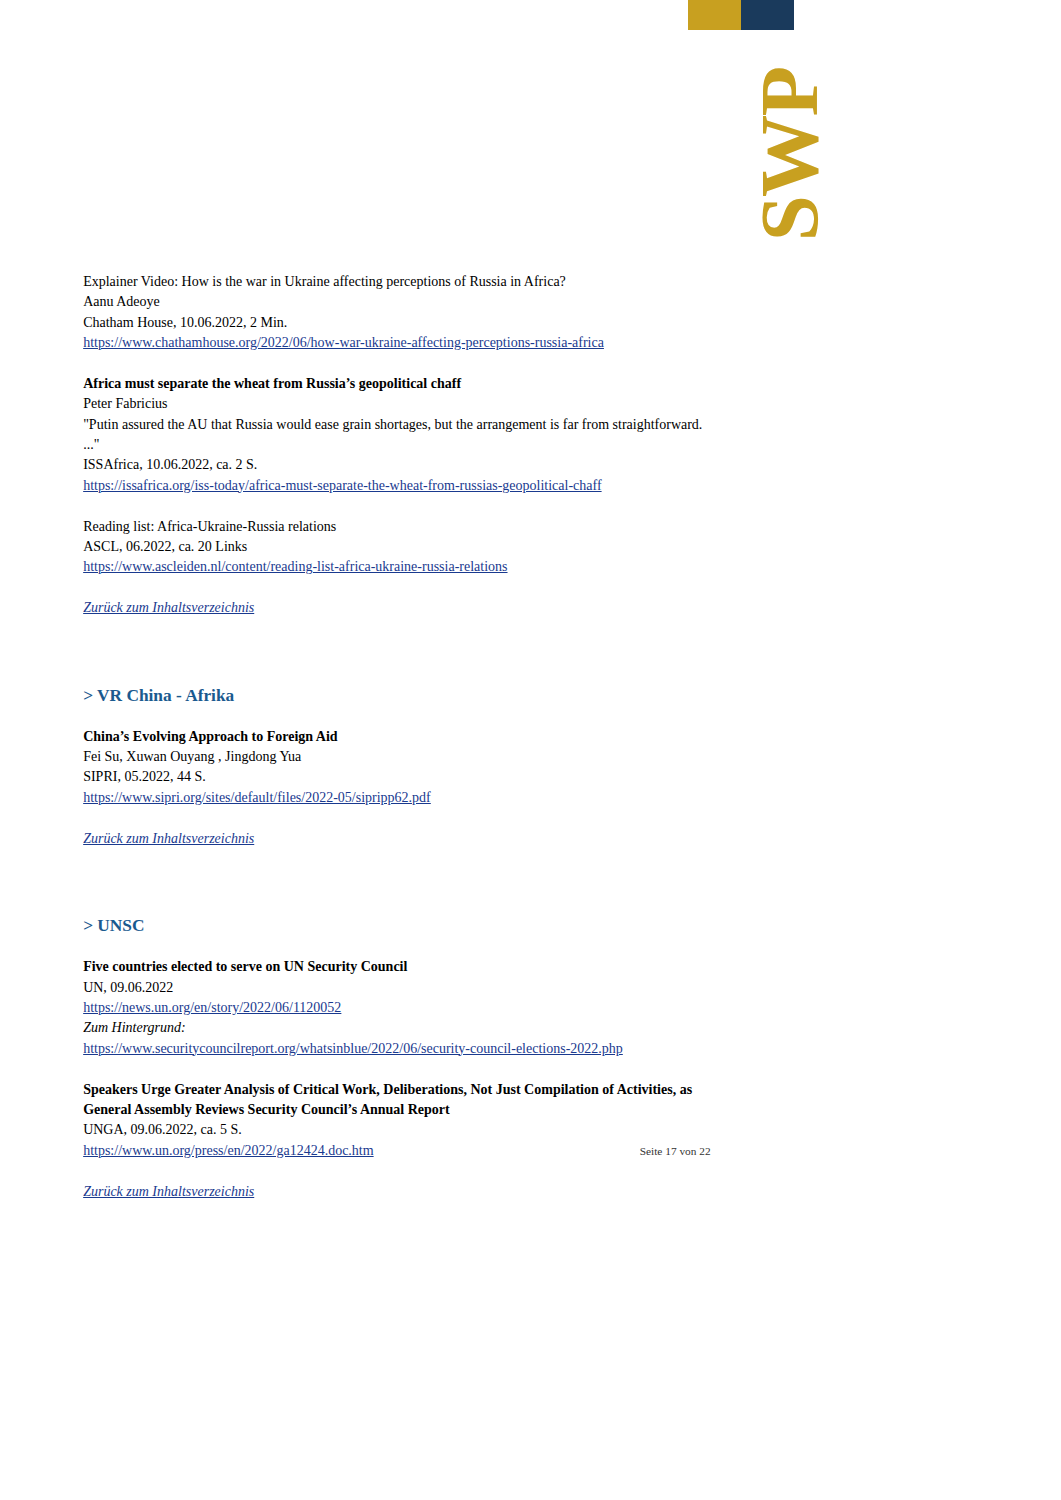SWP
Explainer Video: How is the war in Ukraine affecting perceptions of Russia in Africa?
Aanu Adeoye
Chatham House, 10.06.2022, 2 Min.
https://www.chathamhouse.org/2022/06/how-war-ukraine-affecting-perceptions-russia-africa
Africa must separate the wheat from Russia’s geopolitical chaff
Peter Fabricius
"Putin assured the AU that Russia would ease grain shortages, but the arrangement is far from straightforward. ..."
ISSAfrica, 10.06.2022, ca. 2 S.
https://issafrica.org/iss-today/africa-must-separate-the-wheat-from-russias-geopolitical-chaff
Reading list: Africa-Ukraine-Russia relations
ASCL, 06.2022, ca. 20 Links
https://www.ascleiden.nl/content/reading-list-africa-ukraine-russia-relations
Zurück zum Inhaltsverzeichnis
> VR China - Afrika
China’s Evolving Approach to Foreign Aid
Fei Su, Xuwan Ouyang , Jingdong Yua
SIPRI, 05.2022, 44 S.
https://www.sipri.org/sites/default/files/2022-05/sipripp62.pdf
Zurück zum Inhaltsverzeichnis
> UNSC
Five countries elected to serve on UN Security Council
UN, 09.06.2022
https://news.un.org/en/story/2022/06/1120052
Zum Hintergrund:
https://www.securitycouncilreport.org/whatsinblue/2022/06/security-council-elections-2022.php
Speakers Urge Greater Analysis of Critical Work, Deliberations, Not Just Compilation of Activities, as General Assembly Reviews Security Council’s Annual Report
UNGA, 09.06.2022, ca. 5 S.
https://www.un.org/press/en/2022/ga12424.doc.htm
Zurück zum Inhaltsverzeichnis
Seite 17 von 22